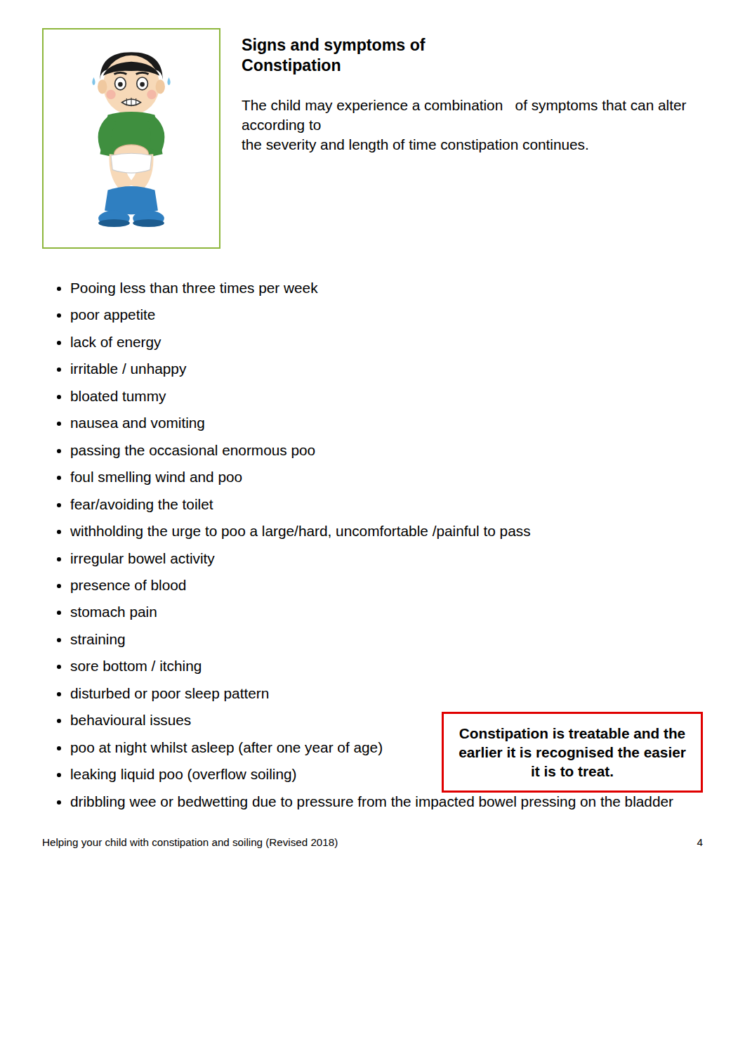Signs and symptoms of
Constipation
The child may experience a combination of symptoms that can alter according to
the severity and length of time constipation continues.
Pooing less than three times per week
poor appetite
lack of energy
irritable / unhappy
bloated tummy
nausea and vomiting
passing the occasional enormous poo
foul smelling wind and poo
fear/avoiding the toilet
withholding the urge to poo a large/hard, uncomfortable /painful to pass
irregular bowel activity
presence of blood
stomach pain
straining
sore bottom / itching
disturbed or poor sleep pattern
behavioural issues
poo at night whilst asleep (after one year of age)
leaking liquid poo (overflow soiling)
dribbling wee or bedwetting due to pressure from the impacted bowel pressing on the bladder
Constipation is treatable and the earlier it is recognised the easier it is to treat.
Helping your child with constipation and soiling (Revised 2018) 4